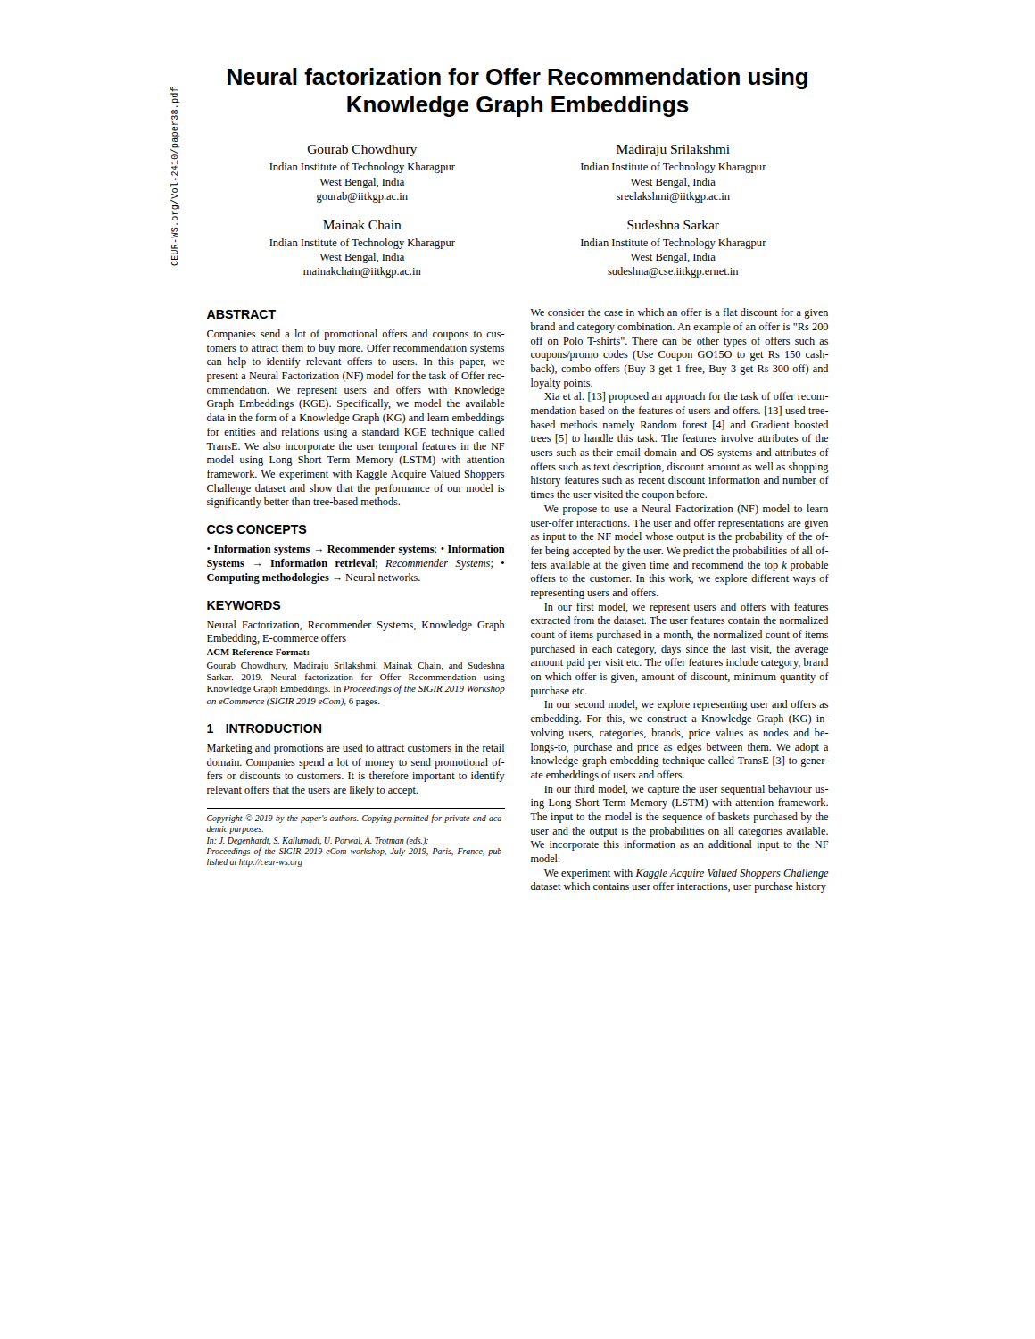CEUR-WS.org/Vol-2410/paper38.pdf
Neural factorization for Offer Recommendation using
Knowledge Graph Embeddings
Gourab Chowdhury
Indian Institute of Technology Kharagpur
West Bengal, India
gourab@iitkgp.ac.in
Madiraju Srilakshmi
Indian Institute of Technology Kharagpur
West Bengal, India
sreelakshmi@iitkgp.ac.in
Mainak Chain
Indian Institute of Technology Kharagpur
West Bengal, India
mainakchain@iitkgp.ac.in
Sudeshna Sarkar
Indian Institute of Technology Kharagpur
West Bengal, India
sudeshna@cse.iitkgp.ernet.in
ABSTRACT
Companies send a lot of promotional offers and coupons to customers to attract them to buy more. Offer recommendation systems can help to identify relevant offers to users. In this paper, we present a Neural Factorization (NF) model for the task of Offer recommendation. We represent users and offers with Knowledge Graph Embeddings (KGE). Specifically, we model the available data in the form of a Knowledge Graph (KG) and learn embeddings for entities and relations using a standard KGE technique called TransE. We also incorporate the user temporal features in the NF model using Long Short Term Memory (LSTM) with attention framework. We experiment with Kaggle Acquire Valued Shoppers Challenge dataset and show that the performance of our model is significantly better than tree-based methods.
CCS CONCEPTS
• Information systems → Recommender systems; • Information Systems → Information retrieval; Recommender Systems; • Computing methodologies → Neural networks.
KEYWORDS
Neural Factorization, Recommender Systems, Knowledge Graph Embedding, E-commerce offers
ACM Reference Format:
Gourab Chowdhury, Madiraju Srilakshmi, Mainak Chain, and Sudeshna Sarkar. 2019. Neural factorization for Offer Recommendation using Knowledge Graph Embeddings. In Proceedings of the SIGIR 2019 Workshop on eCommerce (SIGIR 2019 eCom), 6 pages.
1 INTRODUCTION
Marketing and promotions are used to attract customers in the retail domain. Companies spend a lot of money to send promotional offers or discounts to customers. It is therefore important to identify relevant offers that the users are likely to accept.
Copyright © 2019 by the paper's authors. Copying permitted for private and academic purposes.
In: J. Degenhardt, S. Kallumadi, U. Porwal, A. Trotman (eds.):
Proceedings of the SIGIR 2019 eCom workshop, July 2019, Paris, France, published at http://ceur-ws.org
We consider the case in which an offer is a flat discount for a given brand and category combination. An example of an offer is "Rs 200 off on Polo T-shirts". There can be other types of offers such as coupons/promo codes (Use Coupon GO15O to get Rs 150 cash-back), combo offers (Buy 3 get 1 free, Buy 3 get Rs 300 off) and loyalty points.
Xia et al. [13] proposed an approach for the task of offer recommendation based on the features of users and offers. [13] used tree-based methods namely Random forest [4] and Gradient boosted trees [5] to handle this task. The features involve attributes of the users such as their email domain and OS systems and attributes of offers such as text description, discount amount as well as shopping history features such as recent discount information and number of times the user visited the coupon before.
We propose to use a Neural Factorization (NF) model to learn user-offer interactions. The user and offer representations are given as input to the NF model whose output is the probability of the offer being accepted by the user. We predict the probabilities of all offers available at the given time and recommend the top k probable offers to the customer. In this work, we explore different ways of representing users and offers.
In our first model, we represent users and offers with features extracted from the dataset. The user features contain the normalized count of items purchased in a month, the normalized count of items purchased in each category, days since the last visit, the average amount paid per visit etc. The offer features include category, brand on which offer is given, amount of discount, minimum quantity of purchase etc.
In our second model, we explore representing user and offers as embedding. For this, we construct a Knowledge Graph (KG) involving users, categories, brands, price values as nodes and belongs-to, purchase and price as edges between them. We adopt a knowledge graph embedding technique called TransE [3] to generate embeddings of users and offers.
In our third model, we capture the user sequential behaviour using Long Short Term Memory (LSTM) with attention framework. The input to the model is the sequence of baskets purchased by the user and the output is the probabilities on all categories available. We incorporate this information as an additional input to the NF model.
We experiment with Kaggle Acquire Valued Shoppers Challenge dataset which contains user offer interactions, user purchase history